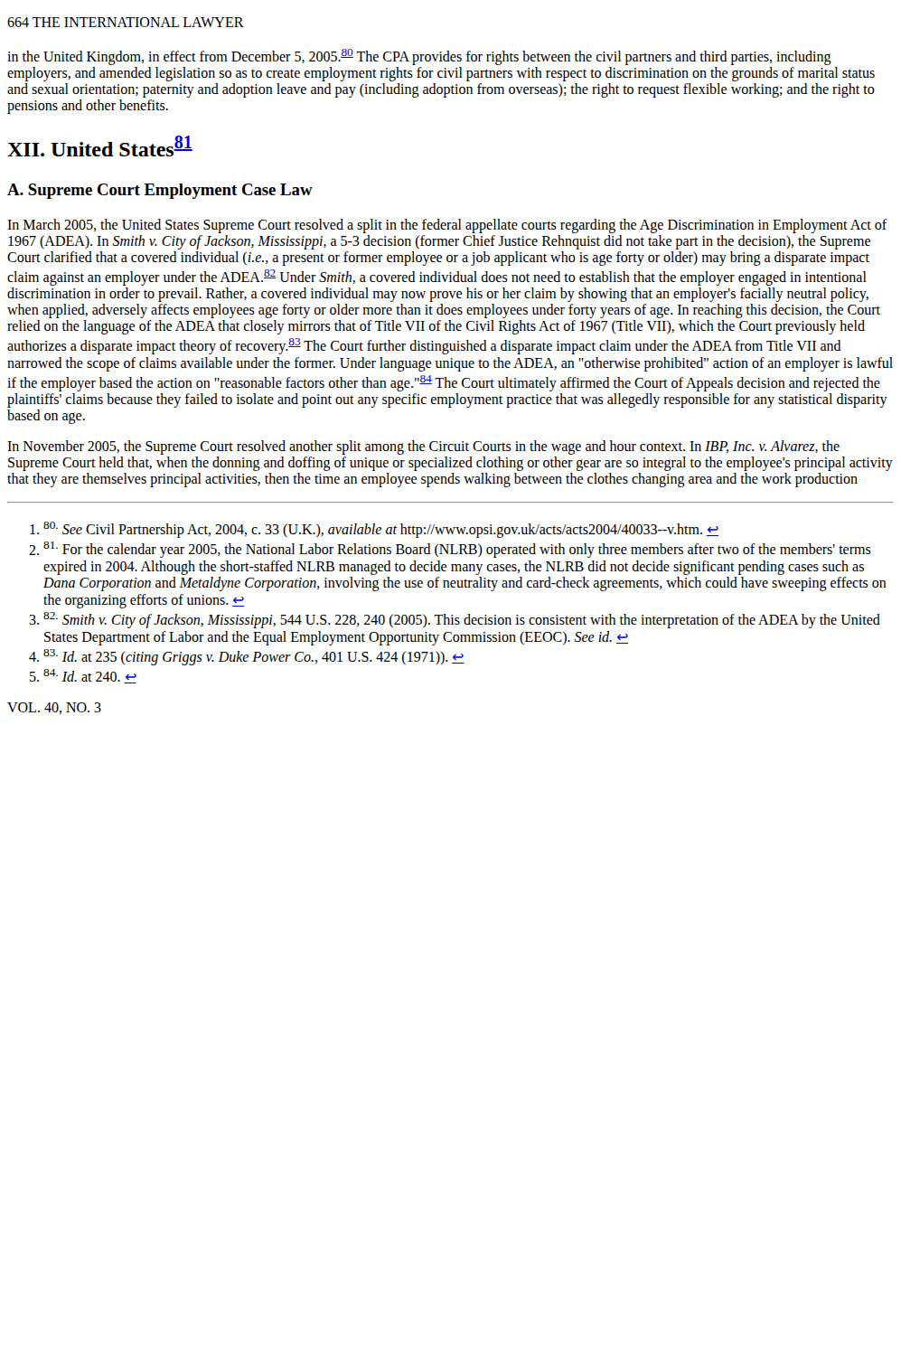664 THE INTERNATIONAL LAWYER
in the United Kingdom, in effect from December 5, 2005.80 The CPA provides for rights between the civil partners and third parties, including employers, and amended legislation so as to create employment rights for civil partners with respect to discrimination on the grounds of marital status and sexual orientation; paternity and adoption leave and pay (including adoption from overseas); the right to request flexible working; and the right to pensions and other benefits.
XII. United States81
A. Supreme Court Employment Case Law
In March 2005, the United States Supreme Court resolved a split in the federal appellate courts regarding the Age Discrimination in Employment Act of 1967 (ADEA). In Smith v. City of Jackson, Mississippi, a 5-3 decision (former Chief Justice Rehnquist did not take part in the decision), the Supreme Court clarified that a covered individual (i.e., a present or former employee or a job applicant who is age forty or older) may bring a disparate impact claim against an employer under the ADEA.82 Under Smith, a covered individual does not need to establish that the employer engaged in intentional discrimination in order to prevail. Rather, a covered individual may now prove his or her claim by showing that an employer's facially neutral policy, when applied, adversely affects employees age forty or older more than it does employees under forty years of age. In reaching this decision, the Court relied on the language of the ADEA that closely mirrors that of Title VII of the Civil Rights Act of 1967 (Title VII), which the Court previously held authorizes a disparate impact theory of recovery.83 The Court further distinguished a disparate impact claim under the ADEA from Title VII and narrowed the scope of claims available under the former. Under language unique to the ADEA, an "otherwise prohibited" action of an employer is lawful if the employer based the action on "reasonable factors other than age."84 The Court ultimately affirmed the Court of Appeals decision and rejected the plaintiffs' claims because they failed to isolate and point out any specific employment practice that was allegedly responsible for any statistical disparity based on age.
In November 2005, the Supreme Court resolved another split among the Circuit Courts in the wage and hour context. In IBP, Inc. v. Alvarez, the Supreme Court held that, when the donning and doffing of unique or specialized clothing or other gear are so integral to the employee's principal activity that they are themselves principal activities, then the time an employee spends walking between the clothes changing area and the work production
80. See Civil Partnership Act, 2004, c. 33 (U.K.), available at http://www.opsi.gov.uk/acts/acts2004/40033--v.htm. ↩
81. For the calendar year 2005, the National Labor Relations Board (NLRB) operated with only three members after two of the members' terms expired in 2004. Although the short-staffed NLRB managed to decide many cases, the NLRB did not decide significant pending cases such as Dana Corporation and Metaldyne Corporation, involving the use of neutrality and card-check agreements, which could have sweeping effects on the organizing efforts of unions. ↩
82. Smith v. City of Jackson, Mississippi, 544 U.S. 228, 240 (2005). This decision is consistent with the interpretation of the ADEA by the United States Department of Labor and the Equal Employment Opportunity Commission (EEOC). See id. ↩
83. Id. at 235 (citing Griggs v. Duke Power Co., 401 U.S. 424 (1971)). ↩
84. Id. at 240. ↩
VOL. 40, NO. 3